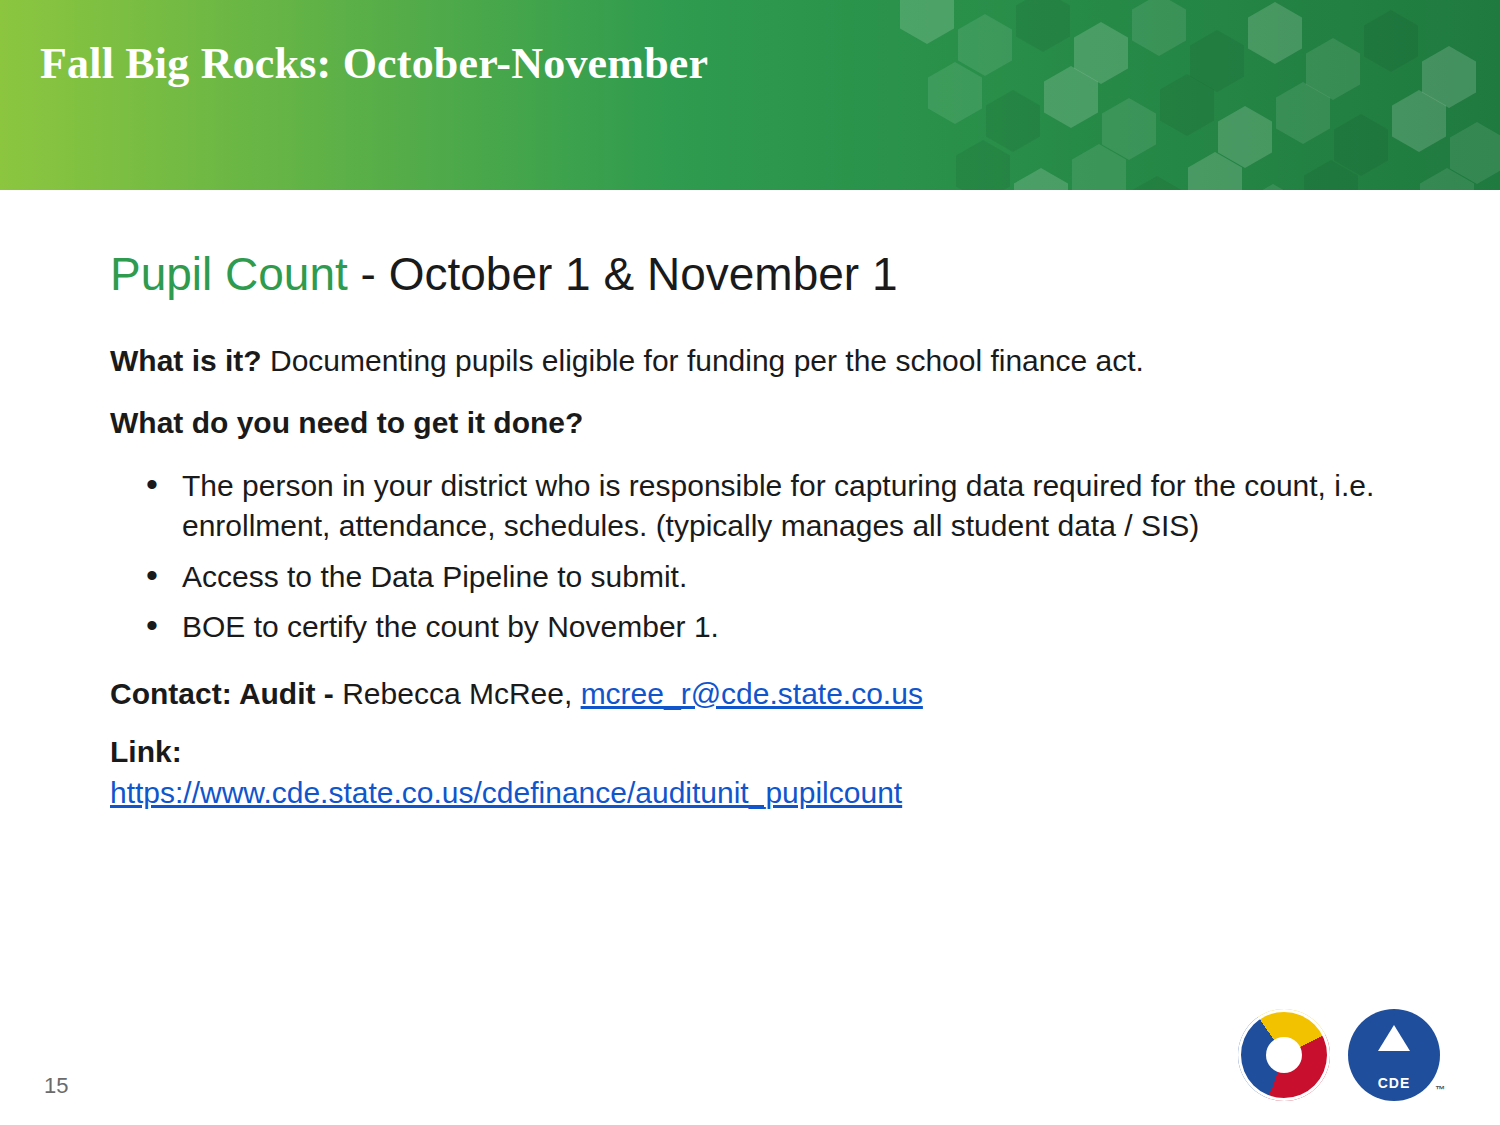Fall Big Rocks: October-November
Pupil Count - October 1 & November 1
What is it? Documenting pupils eligible for funding per the school finance act.
What do you need to get it done?
The person in your district who is responsible for capturing data required for the count, i.e. enrollment, attendance, schedules. (typically manages all student data / SIS)
Access to the Data Pipeline to submit.
BOE to certify the count by November 1.
Contact: Audit - Rebecca McRee, mcree_r@cde.state.co.us
Link: https://www.cde.state.co.us/cdefinance/auditunit_pupilcount
15
CDE™